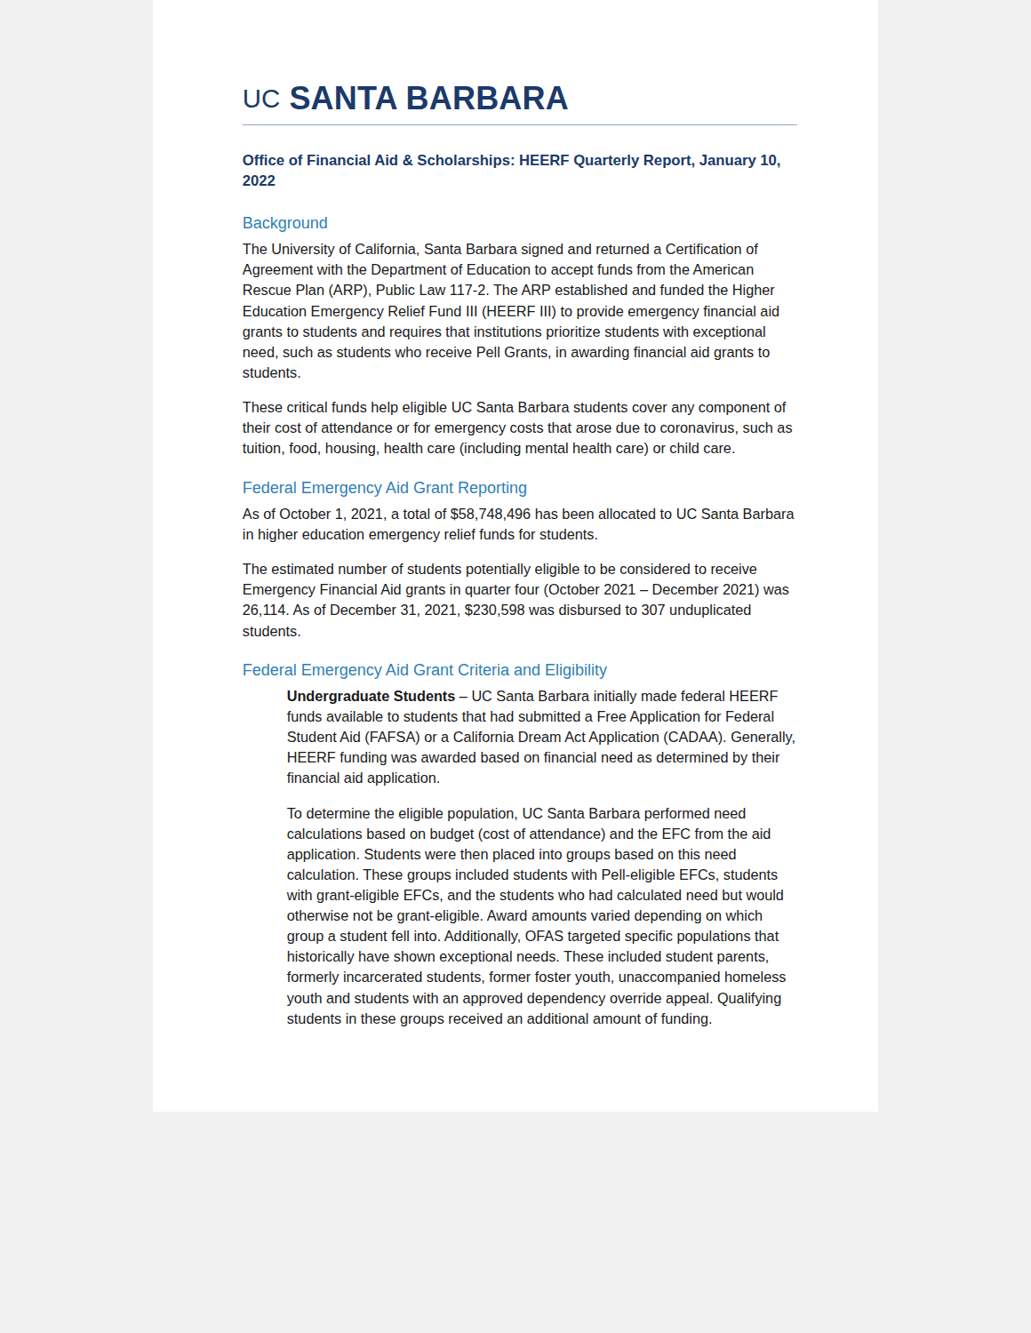UC SANTA BARBARA
Office of Financial Aid & Scholarships: HEERF Quarterly Report, January 10, 2022
Background
The University of California, Santa Barbara signed and returned a Certification of Agreement with the Department of Education to accept funds from the American Rescue Plan (ARP), Public Law 117-2. The ARP established and funded the Higher Education Emergency Relief Fund III (HEERF III) to provide emergency financial aid grants to students and requires that institutions prioritize students with exceptional need, such as students who receive Pell Grants, in awarding financial aid grants to students.
These critical funds help eligible UC Santa Barbara students cover any component of their cost of attendance or for emergency costs that arose due to coronavirus, such as tuition, food, housing, health care (including mental health care) or child care.
Federal Emergency Aid Grant Reporting
As of October 1, 2021, a total of $58,748,496 has been allocated to UC Santa Barbara in higher education emergency relief funds for students.
The estimated number of students potentially eligible to be considered to receive Emergency Financial Aid grants in quarter four (October 2021 – December 2021) was 26,114. As of December 31, 2021, $230,598 was disbursed to 307 unduplicated students.
Federal Emergency Aid Grant Criteria and Eligibility
Undergraduate Students – UC Santa Barbara initially made federal HEERF funds available to students that had submitted a Free Application for Federal Student Aid (FAFSA) or a California Dream Act Application (CADAA). Generally, HEERF funding was awarded based on financial need as determined by their financial aid application.
To determine the eligible population, UC Santa Barbara performed need calculations based on budget (cost of attendance) and the EFC from the aid application. Students were then placed into groups based on this need calculation. These groups included students with Pell-eligible EFCs, students with grant-eligible EFCs, and the students who had calculated need but would otherwise not be grant-eligible. Award amounts varied depending on which group a student fell into. Additionally, OFAS targeted specific populations that historically have shown exceptional needs. These included student parents, formerly incarcerated students, former foster youth, unaccompanied homeless youth and students with an approved dependency override appeal. Qualifying students in these groups received an additional amount of funding.